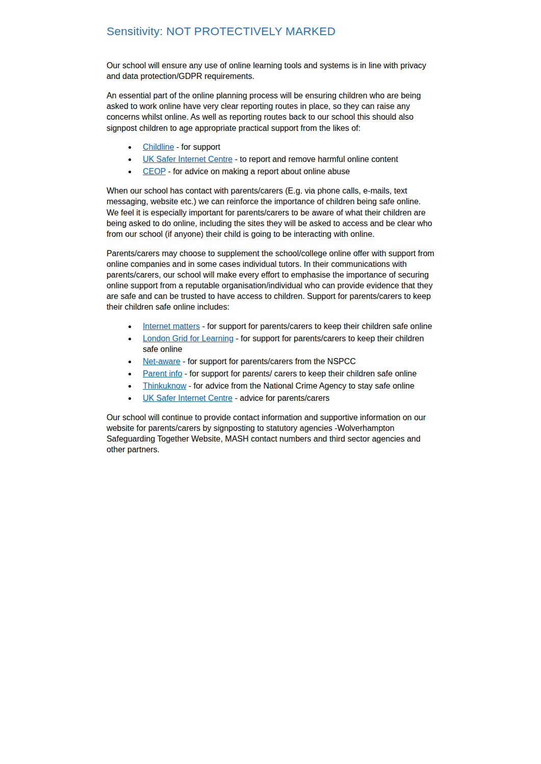Sensitivity: NOT PROTECTIVELY MARKED
Our school will ensure any use of online learning tools and systems is in line with privacy and data protection/GDPR requirements.
An essential part of the online planning process will be ensuring children who are being asked to work online have very clear reporting routes in place, so they can raise any concerns whilst online. As well as reporting routes back to our school this should also signpost children to age appropriate practical support from the likes of:
Childline - for support
UK Safer Internet Centre - to report and remove harmful online content
CEOP - for advice on making a report about online abuse
When our school has contact with parents/carers (E.g. via phone calls, e-mails, text messaging, website etc.) we can reinforce the importance of children being safe online. We feel it is especially important for parents/carers to be aware of what their children are being asked to do online, including the sites they will be asked to access and be clear who from our school (if anyone) their child is going to be interacting with online.
Parents/carers may choose to supplement the school/college online offer with support from online companies and in some cases individual tutors. In their communications with parents/carers, our school will make every effort to emphasise the importance of securing online support from a reputable organisation/individual who can provide evidence that they are safe and can be trusted to have access to children. Support for parents/carers to keep their children safe online includes:
Internet matters - for support for parents/carers to keep their children safe online
London Grid for Learning - for support for parents/carers to keep their children safe online
Net-aware - for support for parents/carers from the NSPCC
Parent info - for support for parents/ carers to keep their children safe online
Thinkuknow - for advice from the National Crime Agency to stay safe online
UK Safer Internet Centre - advice for parents/carers
Our school will continue to provide contact information and supportive information on our website for parents/carers by signposting to statutory agencies -Wolverhampton Safeguarding Together Website, MASH contact numbers and third sector agencies and other partners.